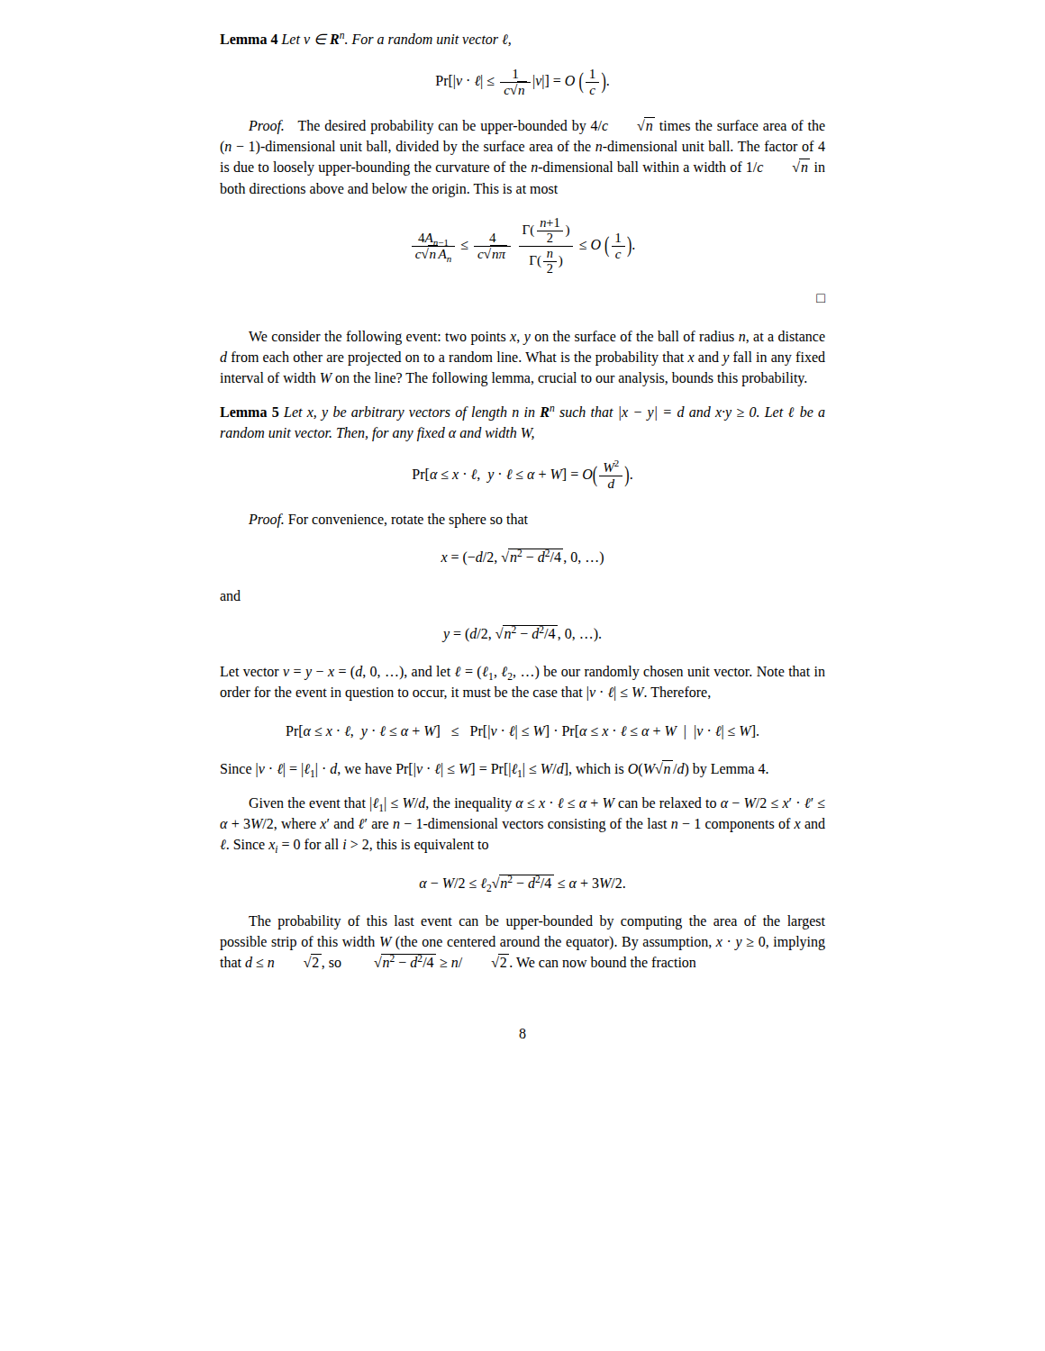Lemma 4 Let v ∈ Rn. For a random unit vector ℓ,
Pr[|v · ℓ| ≤ 1 c√n|v|] = O (1 c).
Proof. The desired probability can be upper-bounded by 4/c√n times the surface area of the (n − 1)-dimensional unit ball, divided by the surface area of the n-dimensional unit ball. The factor of 4 is due to loosely upper-bounding the curvature of the n-dimensional ball within a width of 1/c√n in both directions above and below the origin. This is at most
4An−1 c√n An ≤ 4 c√nπ Γ(n+12) Γ(n 2) ≤ O (1 c).
□
We consider the following event: two points x, y on the surface of the ball of radius n, at a distance d from each other are projected on to a random line. What is the probability that x and y fall in any fixed interval of width W on the line? The following lemma, crucial to our analysis, bounds this probability.
Lemma 5 Let x, y be arbitrary vectors of length n in Rn such that |x − y| = d and x·y ≥ 0. Let ℓ be a random unit vector. Then, for any fixed α and width W,
Pr[α ≤ x · ℓ, y · ℓ ≤ α + W] = O(W2 d).
Proof. For convenience, rotate the sphere so that
x = (−d/2, √n2 − d2/4, 0, …)
and
y = (d/2, √n2 − d2/4, 0, …).
Let vector v = y − x = (d, 0, …), and let ℓ = (ℓ1, ℓ2, …) be our randomly chosen unit vector. Note that in order for the event in question to occur, it must be the case that |v · ℓ| ≤ W. Therefore,
Pr[α ≤ x · ℓ, y · ℓ ≤ α + W] ≤ Pr[|v · ℓ| ≤ W] · Pr[α ≤ x · ℓ ≤ α + W | |v · ℓ| ≤ W].
Since |v · ℓ| = |ℓ1| · d, we have Pr[|v · ℓ| ≤ W] = Pr[|ℓ1| ≤ W/d], which is O(W√n/d) by Lemma 4.
Given the event that |ℓ1| ≤ W/d, the inequality α ≤ x · ℓ ≤ α + W can be relaxed to α − W/2 ≤ x′ · ℓ′ ≤ α + 3W/2, where x′ and ℓ′ are n − 1-dimensional vectors consisting of the last n − 1 components of x and ℓ. Since xi = 0 for all i > 2, this is equivalent to
α − W/2 ≤ ℓ2√n2 − d2/4 ≤ α + 3W/2.
The probability of this last event can be upper-bounded by computing the area of the largest possible strip of this width W (the one centered around the equator). By assumption, x · y ≥ 0, implying that d ≤ n√2, so √n2 − d2/4 ≥ n/√2. We can now bound the fraction
8